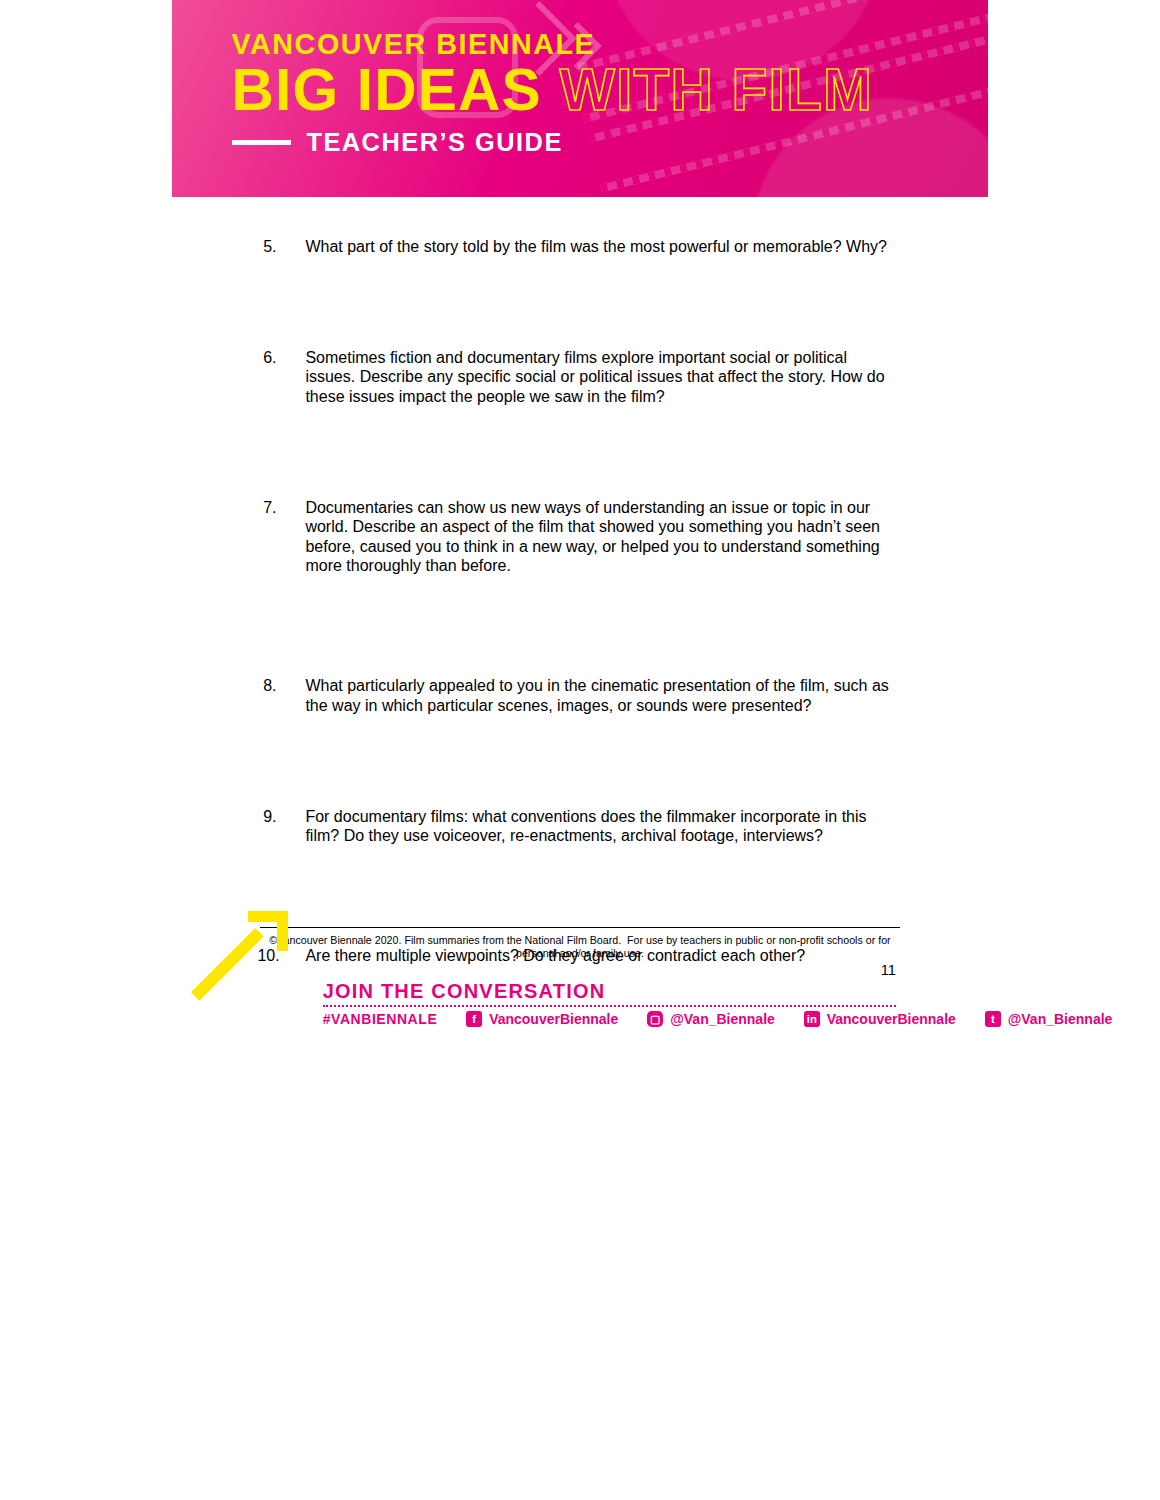VANCOUVER BIENNALE
BIG IDEAS WITH FILM
TEACHER’S GUIDE
What part of the story told by the film was the most powerful or memorable? Why?
Sometimes fiction and documentary films explore important social or political issues. Describe any specific social or political issues that affect the story. How do these issues impact the people we saw in the film?
Documentaries can show us new ways of understanding an issue or topic in our world. Describe an aspect of the film that showed you something you hadn’t seen before, caused you to think in a new way, or helped you to understand something more thoroughly than before.
What particularly appealed to you in the cinematic presentation of the film, such as the way in which particular scenes, images, or sounds were presented?
For documentary films: what conventions does the filmmaker incorporate in this film? Do they use voiceover, re-enactments, archival footage, interviews?
Are there multiple viewpoints? Do they agree or contradict each other?
©Vancouver Biennale 2020. Film summaries from the National Film Board. For use by teachers in public or non-profit schools or for personal and/or family use.
11
JOIN THE CONVERSATION
#VANBIENNALE f VancouverBiennale ▢@Van_Biennale in VancouverBiennale t@Van_Biennale